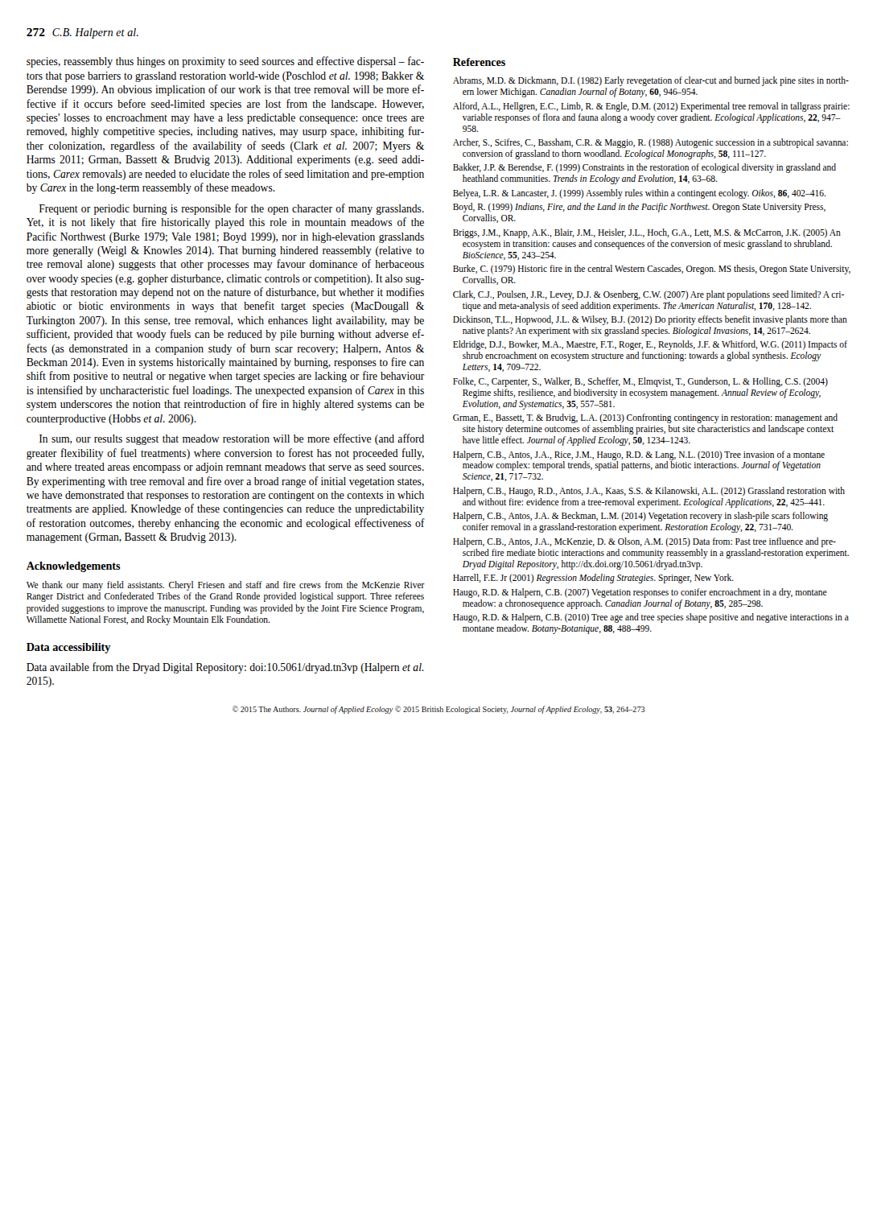272 C.B. Halpern et al.
species, reassembly thus hinges on proximity to seed sources and effective dispersal – factors that pose barriers to grassland restoration world-wide (Poschlod et al. 1998; Bakker & Berendse 1999). An obvious implication of our work is that tree removal will be more effective if it occurs before seed-limited species are lost from the landscape. However, species' losses to encroachment may have a less predictable consequence: once trees are removed, highly competitive species, including natives, may usurp space, inhibiting further colonization, regardless of the availability of seeds (Clark et al. 2007; Myers & Harms 2011; Grman, Bassett & Brudvig 2013). Additional experiments (e.g. seed additions, Carex removals) are needed to elucidate the roles of seed limitation and pre-emption by Carex in the long-term reassembly of these meadows.
Frequent or periodic burning is responsible for the open character of many grasslands. Yet, it is not likely that fire historically played this role in mountain meadows of the Pacific Northwest (Burke 1979; Vale 1981; Boyd 1999), nor in high-elevation grasslands more generally (Weigl & Knowles 2014). That burning hindered reassembly (relative to tree removal alone) suggests that other processes may favour dominance of herbaceous over woody species (e.g. gopher disturbance, climatic controls or competition). It also suggests that restoration may depend not on the nature of disturbance, but whether it modifies abiotic or biotic environments in ways that benefit target species (MacDougall & Turkington 2007). In this sense, tree removal, which enhances light availability, may be sufficient, provided that woody fuels can be reduced by pile burning without adverse effects (as demonstrated in a companion study of burn scar recovery; Halpern, Antos & Beckman 2014). Even in systems historically maintained by burning, responses to fire can shift from positive to neutral or negative when target species are lacking or fire behaviour is intensified by uncharacteristic fuel loadings. The unexpected expansion of Carex in this system underscores the notion that reintroduction of fire in highly altered systems can be counterproductive (Hobbs et al. 2006).
In sum, our results suggest that meadow restoration will be more effective (and afford greater flexibility of fuel treatments) where conversion to forest has not proceeded fully, and where treated areas encompass or adjoin remnant meadows that serve as seed sources. By experimenting with tree removal and fire over a broad range of initial vegetation states, we have demonstrated that responses to restoration are contingent on the contexts in which treatments are applied. Knowledge of these contingencies can reduce the unpredictability of restoration outcomes, thereby enhancing the economic and ecological effectiveness of management (Grman, Bassett & Brudvig 2013).
Acknowledgements
We thank our many field assistants. Cheryl Friesen and staff and fire crews from the McKenzie River Ranger District and Confederated Tribes of the Grand Ronde provided logistical support. Three referees provided suggestions to improve the manuscript. Funding was provided by the Joint Fire Science Program, Willamette National Forest, and Rocky Mountain Elk Foundation.
Data accessibility
Data available from the Dryad Digital Repository: doi:10.5061/dryad.tn3vp (Halpern et al. 2015).
References
Abrams, M.D. & Dickmann, D.I. (1982) Early revegetation of clear-cut and burned jack pine sites in northern lower Michigan. Canadian Journal of Botany, 60, 946–954.
Alford, A.L., Hellgren, E.C., Limb, R. & Engle, D.M. (2012) Experimental tree removal in tallgrass prairie: variable responses of flora and fauna along a woody cover gradient. Ecological Applications, 22, 947–958.
Archer, S., Scifres, C., Bassham, C.R. & Maggio, R. (1988) Autogenic succession in a subtropical savanna: conversion of grassland to thorn woodland. Ecological Monographs, 58, 111–127.
Bakker, J.P. & Berendse, F. (1999) Constraints in the restoration of ecological diversity in grassland and heathland communities. Trends in Ecology and Evolution, 14, 63–68.
Belyea, L.R. & Lancaster, J. (1999) Assembly rules within a contingent ecology. Oikos, 86, 402–416.
Boyd, R. (1999) Indians, Fire, and the Land in the Pacific Northwest. Oregon State University Press, Corvallis, OR.
Briggs, J.M., Knapp, A.K., Blair, J.M., Heisler, J.L., Hoch, G.A., Lett, M.S. & McCarron, J.K. (2005) An ecosystem in transition: causes and consequences of the conversion of mesic grassland to shrubland. BioScience, 55, 243–254.
Burke, C. (1979) Historic fire in the central Western Cascades, Oregon. MS thesis, Oregon State University, Corvallis, OR.
Clark, C.J., Poulsen, J.R., Levey, D.J. & Osenberg, C.W. (2007) Are plant populations seed limited? A critique and meta-analysis of seed addition experiments. The American Naturalist, 170, 128–142.
Dickinson, T.L., Hopwood, J.L. & Wilsey, B.J. (2012) Do priority effects benefit invasive plants more than native plants? An experiment with six grassland species. Biological Invasions, 14, 2617–2624.
Eldridge, D.J., Bowker, M.A., Maestre, F.T., Roger, E., Reynolds, J.F. & Whitford, W.G. (2011) Impacts of shrub encroachment on ecosystem structure and functioning: towards a global synthesis. Ecology Letters, 14, 709–722.
Folke, C., Carpenter, S., Walker, B., Scheffer, M., Elmqvist, T., Gunderson, L. & Holling, C.S. (2004) Regime shifts, resilience, and biodiversity in ecosystem management. Annual Review of Ecology, Evolution, and Systematics, 35, 557–581.
Grman, E., Bassett, T. & Brudvig, L.A. (2013) Confronting contingency in restoration: management and site history determine outcomes of assembling prairies, but site characteristics and landscape context have little effect. Journal of Applied Ecology, 50, 1234–1243.
Halpern, C.B., Antos, J.A., Rice, J.M., Haugo, R.D. & Lang, N.L. (2010) Tree invasion of a montane meadow complex: temporal trends, spatial patterns, and biotic interactions. Journal of Vegetation Science, 21, 717–732.
Halpern, C.B., Haugo, R.D., Antos, J.A., Kaas, S.S. & Kilanowski, A.L. (2012) Grassland restoration with and without fire: evidence from a tree-removal experiment. Ecological Applications, 22, 425–441.
Halpern, C.B., Antos, J.A. & Beckman, L.M. (2014) Vegetation recovery in slash-pile scars following conifer removal in a grassland-restoration experiment. Restoration Ecology, 22, 731–740.
Halpern, C.B., Antos, J.A., McKenzie, D. & Olson, A.M. (2015) Data from: Past tree influence and prescribed fire mediate biotic interactions and community reassembly in a grassland-restoration experiment. Dryad Digital Repository, http://dx.doi.org/10.5061/dryad.tn3vp.
Harrell, F.E. Jr (2001) Regression Modeling Strategies. Springer, New York.
Haugo, R.D. & Halpern, C.B. (2007) Vegetation responses to conifer encroachment in a dry, montane meadow: a chronosequence approach. Canadian Journal of Botany, 85, 285–298.
Haugo, R.D. & Halpern, C.B. (2010) Tree age and tree species shape positive and negative interactions in a montane meadow. Botany-Botanique, 88, 488–499.
© 2015 The Authors. Journal of Applied Ecology © 2015 British Ecological Society, Journal of Applied Ecology, 53, 264–273